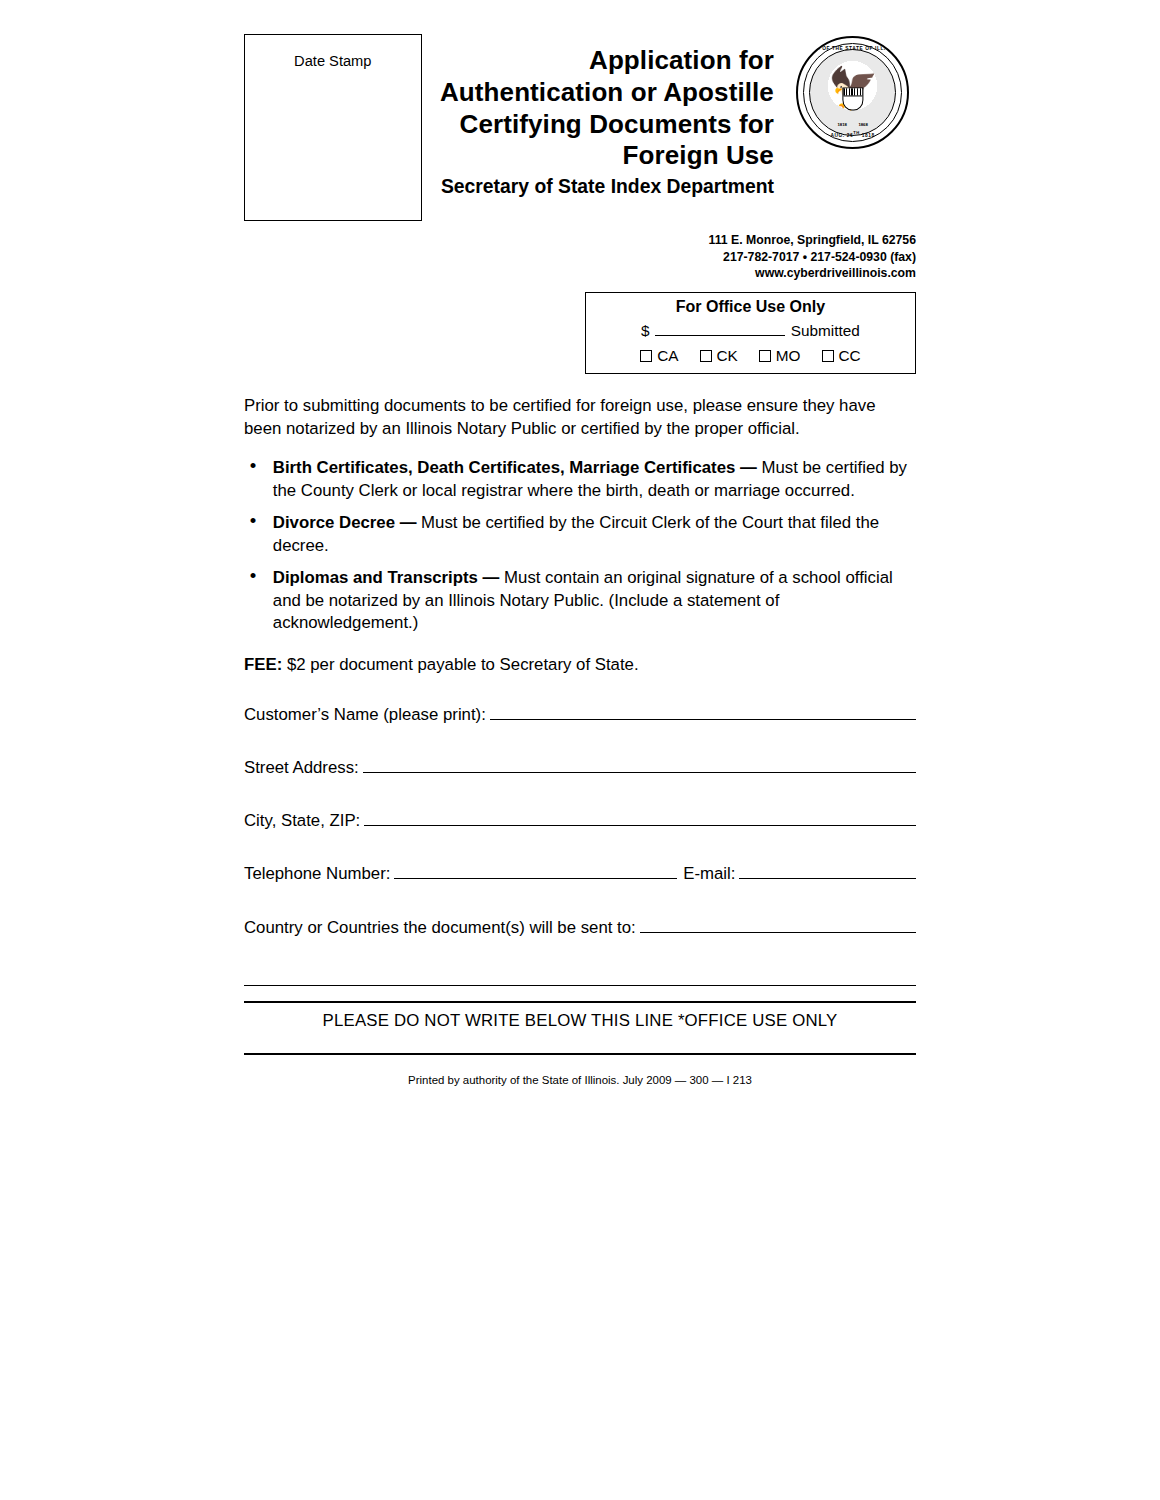Date Stamp
Application for Authentication or Apostille
Certifying Documents for Foreign Use
Secretary of State Index Department
Seal of the State of Illinois
🦅
18181868
Aug. 26th 1818
111 E. Monroe, Springfield, IL 62756
217-782-7017 • 217-524-0930 (fax)
www.cyberdriveillinois.com
For Office Use Only
$ Submitted
CA CK MO CC
Prior to submitting documents to be certified for foreign use, please ensure they have been notarized by an Illinois Notary Public or certified by the proper official.
Birth Certificates, Death Certificates, Marriage Certificates — Must be certified by the County Clerk or local registrar where the birth, death or marriage occurred.
Divorce Decree — Must be certified by the Circuit Clerk of the Court that filed the decree.
Diplomas and Transcripts — Must contain an original signature of a school official and be notarized by an Illinois Notary Public. (Include a statement of acknowledgement.)
FEE: $2 per document payable to Secretary of State.
Customer’s Name (please print):
Street Address:
City, State, ZIP:
Telephone Number: E-mail:
Country or Countries the document(s) will be sent to:
PLEASE DO NOT WRITE BELOW THIS LINE *OFFICE USE ONLY
Printed by authority of the State of Illinois. July 2009 — 300 — I 213